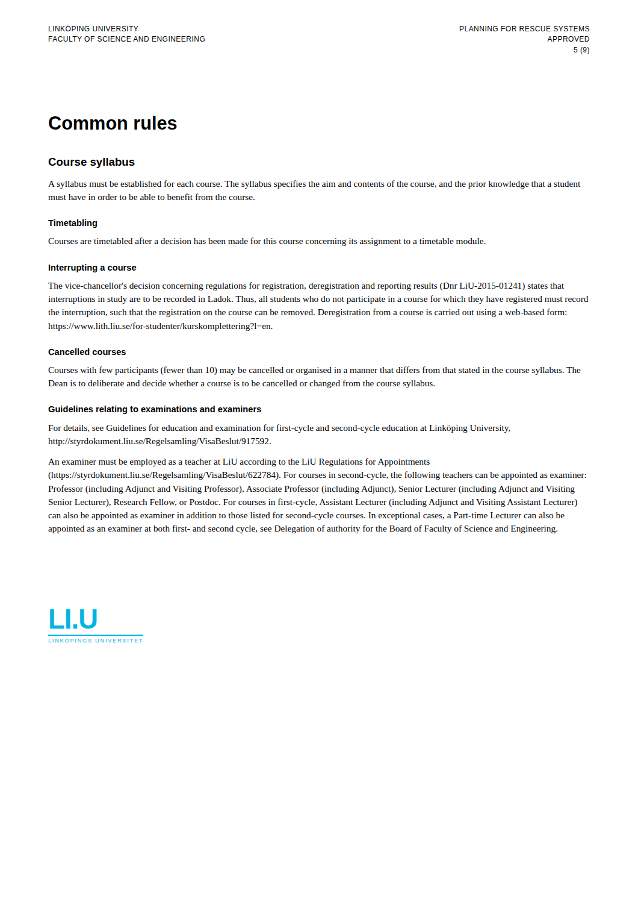LINKÖPING UNIVERSITY
FACULTY OF SCIENCE AND ENGINEERING
PLANNING FOR RESCUE SYSTEMS
APPROVED
5 (9)
Common rules
Course syllabus
A syllabus must be established for each course. The syllabus specifies the aim and contents of the course, and the prior knowledge that a student must have in order to be able to benefit from the course.
Timetabling
Courses are timetabled after a decision has been made for this course concerning its assignment to a timetable module.
Interrupting a course
The vice-chancellor's decision concerning regulations for registration, deregistration and reporting results (Dnr LiU-2015-01241) states that interruptions in study are to be recorded in Ladok. Thus, all students who do not participate in a course for which they have registered must record the interruption, such that the registration on the course can be removed. Deregistration from a course is carried out using a web-based form: https://www.lith.liu.se/for-studenter/kurskomplettering?l=en.
Cancelled courses
Courses with few participants (fewer than 10) may be cancelled or organised in a manner that differs from that stated in the course syllabus. The Dean is to deliberate and decide whether a course is to be cancelled or changed from the course syllabus.
Guidelines relating to examinations and examiners
For details, see Guidelines for education and examination for first-cycle and second-cycle education at Linköping University, http://styrdokument.liu.se/Regelsamling/VisaBeslut/917592.
An examiner must be employed as a teacher at LiU according to the LiU Regulations for Appointments (https://styrdokument.liu.se/Regelsamling/VisaBeslut/622784). For courses in second-cycle, the following teachers can be appointed as examiner: Professor (including Adjunct and Visiting Professor), Associate Professor (including Adjunct), Senior Lecturer (including Adjunct and Visiting Senior Lecturer), Research Fellow, or Postdoc. For courses in first-cycle, Assistant Lecturer (including Adjunct and Visiting Assistant Lecturer) can also be appointed as examiner in addition to those listed for second-cycle courses. In exceptional cases, a Part-time Lecturer can also be appointed as an examiner at both first- and second cycle, see Delegation of authority for the Board of Faculty of Science and Engineering.
LI.U
LINKÖPINGS UNIVERSITET